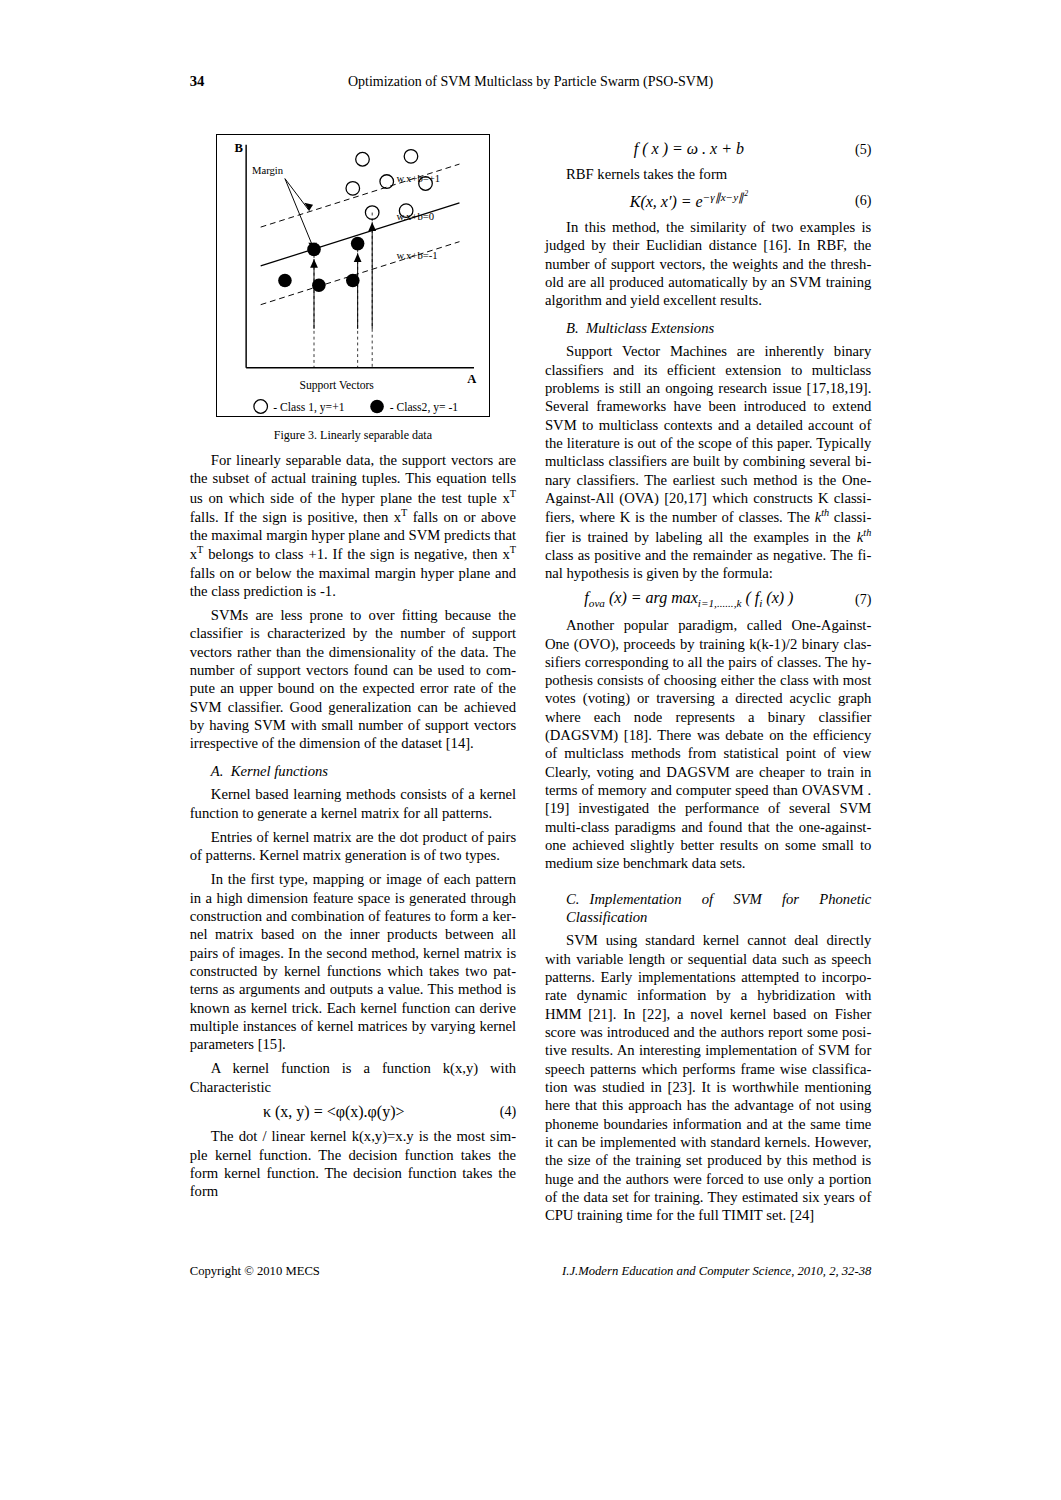34
Optimization of SVM Multiclass by Particle Swarm (PSO-SVM)
B A w.x+b=+1 w.x+b=0 w.x+b=-1 Margin Support Vectors - Class 1, y=+1 - Class2, y= -1
Figure 3. Linearly separable data
For linearly separable data, the support vectors are the subset of actual training tuples. This equation tells us on which side of the hyper plane the test tuple xT falls. If the sign is positive, then xT falls on or above the maximal margin hyper plane and SVM predicts that xT belongs to class +1. If the sign is negative, then xT falls on or below the maximal margin hyper plane and the class prediction is -1.
SVMs are less prone to over fitting because the classifier is characterized by the number of support vectors rather than the dimensionality of the data. The number of support vectors found can be used to compute an upper bound on the expected error rate of the SVM classifier. Good generalization can be achieved by having SVM with small number of support vectors irrespective of the dimension of the dataset [14].
A. Kernel functions
Kernel based learning methods consists of a kernel function to generate a kernel matrix for all patterns.
Entries of kernel matrix are the dot product of pairs of patterns. Kernel matrix generation is of two types.
In the first type, mapping or image of each pattern in a high dimension feature space is generated through construction and combination of features to form a kernel matrix based on the inner products between all pairs of images. In the second method, kernel matrix is constructed by kernel functions which takes two patterns as arguments and outputs a value. This method is known as kernel trick. Each kernel function can derive multiple instances of kernel matrices by varying kernel parameters [15].
A kernel function is a function k(x,y) with Characteristic
κ (x, y) = <φ(x).φ(y)>
(4)
The dot / linear kernel k(x,y)=x.y is the most simple kernel function. The decision function takes the form kernel function. The decision function takes the form
f ( x ) = ω . x + b
(5)
RBF kernels takes the form
K(x, x′) = e−γ∥x−y∥2
(6)
In this method, the similarity of two examples is judged by their Euclidian distance [16]. In RBF, the number of support vectors, the weights and the threshold are all produced automatically by an SVM training algorithm and yield excellent results.
B. Multiclass Extensions
Support Vector Machines are inherently binary classifiers and its efficient extension to multiclass problems is still an ongoing research issue [17,18,19]. Several frameworks have been introduced to extend SVM to multiclass contexts and a detailed account of the literature is out of the scope of this paper. Typically multiclass classifiers are built by combining several binary classifiers. The earliest such method is the One-Against-All (OVA) [20,17] which constructs K classifiers, where K is the number of classes. The kth classifier is trained by labeling all the examples in the kth class as positive and the remainder as negative. The final hypothesis is given by the formula:
fova (x) = arg maxi=1,......,k ( fi (x) )
(7)
Another popular paradigm, called One-Against-One (OVO), proceeds by training k(k-1)/2 binary classifiers corresponding to all the pairs of classes. The hypothesis consists of choosing either the class with most votes (voting) or traversing a directed acyclic graph where each node represents a binary classifier (DAGSVM) [18]. There was debate on the efficiency of multiclass methods from statistical point of view Clearly, voting and DAGSVM are cheaper to train in terms of memory and computer speed than OVASVM . [19] investigated the performance of several SVM multi-class paradigms and found that the one-against-one achieved slightly better results on some small to medium size benchmark data sets.
C. Implementation of SVM for Phonetic Classification
SVM using standard kernel cannot deal directly with variable length or sequential data such as speech patterns. Early implementations attempted to incorporate dynamic information by a hybridization with HMM [21]. In [22], a novel kernel based on Fisher score was introduced and the authors report some positive results. An interesting implementation of SVM for speech patterns which performs frame wise classification was studied in [23]. It is worthwhile mentioning here that this approach has the advantage of not using phoneme boundaries information and at the same time it can be implemented with standard kernels. However, the size of the training set produced by this method is huge and the authors were forced to use only a portion of the data set for training. They estimated six years of CPU training time for the full TIMIT set. [24]
Copyright © 2010 MECS
I.J.Modern Education and Computer Science, 2010, 2, 32-38